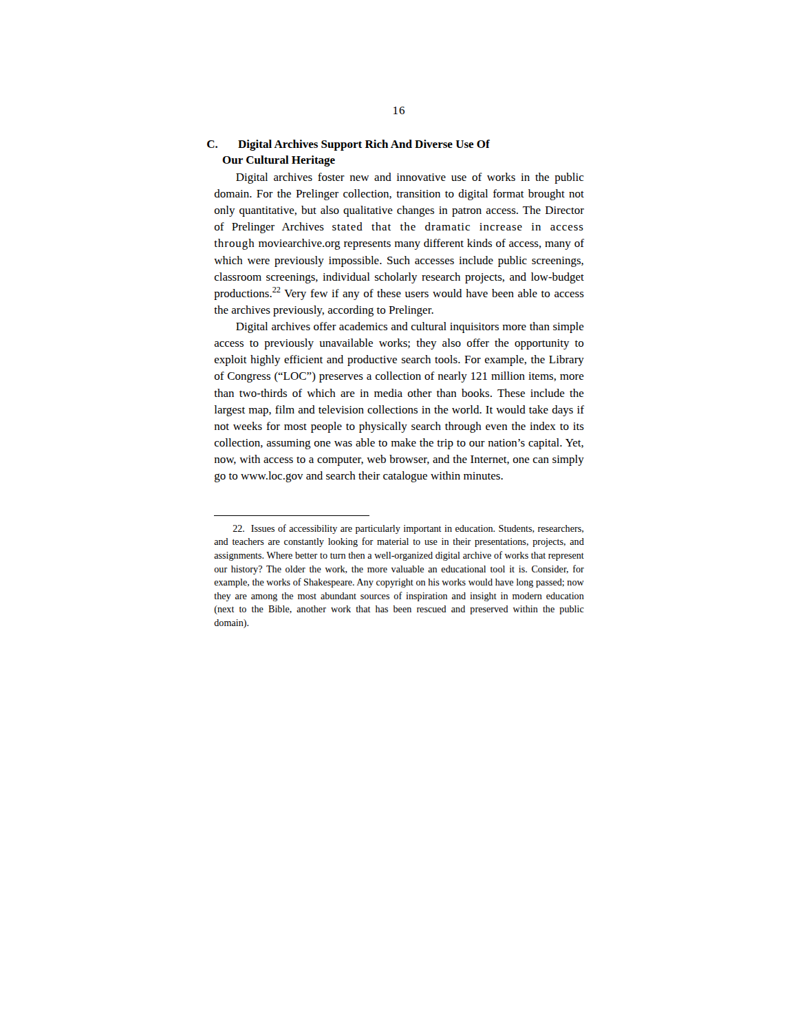16
C. Digital Archives Support Rich And Diverse Use Of Our Cultural Heritage
Digital archives foster new and innovative use of works in the public domain. For the Prelinger collection, transition to digital format brought not only quantitative, but also qualitative changes in patron access. The Director of Prelinger Archives stated that the dramatic increase in access through moviearchive.org represents many different kinds of access, many of which were previously impossible. Such accesses include public screenings, classroom screenings, individual scholarly research projects, and low-budget productions.22 Very few if any of these users would have been able to access the archives previously, according to Prelinger.
Digital archives offer academics and cultural inquisitors more than simple access to previously unavailable works; they also offer the opportunity to exploit highly efficient and productive search tools. For example, the Library of Congress (“LOC”) preserves a collection of nearly 121 million items, more than two-thirds of which are in media other than books. These include the largest map, film and television collections in the world. It would take days if not weeks for most people to physically search through even the index to its collection, assuming one was able to make the trip to our nation’s capital. Yet, now, with access to a computer, web browser, and the Internet, one can simply go to www.loc.gov and search their catalogue within minutes.
22. Issues of accessibility are particularly important in education. Students, researchers, and teachers are constantly looking for material to use in their presentations, projects, and assignments. Where better to turn then a well-organized digital archive of works that represent our history? The older the work, the more valuable an educational tool it is. Consider, for example, the works of Shakespeare. Any copyright on his works would have long passed; now they are among the most abundant sources of inspiration and insight in modern education (next to the Bible, another work that has been rescued and preserved within the public domain).